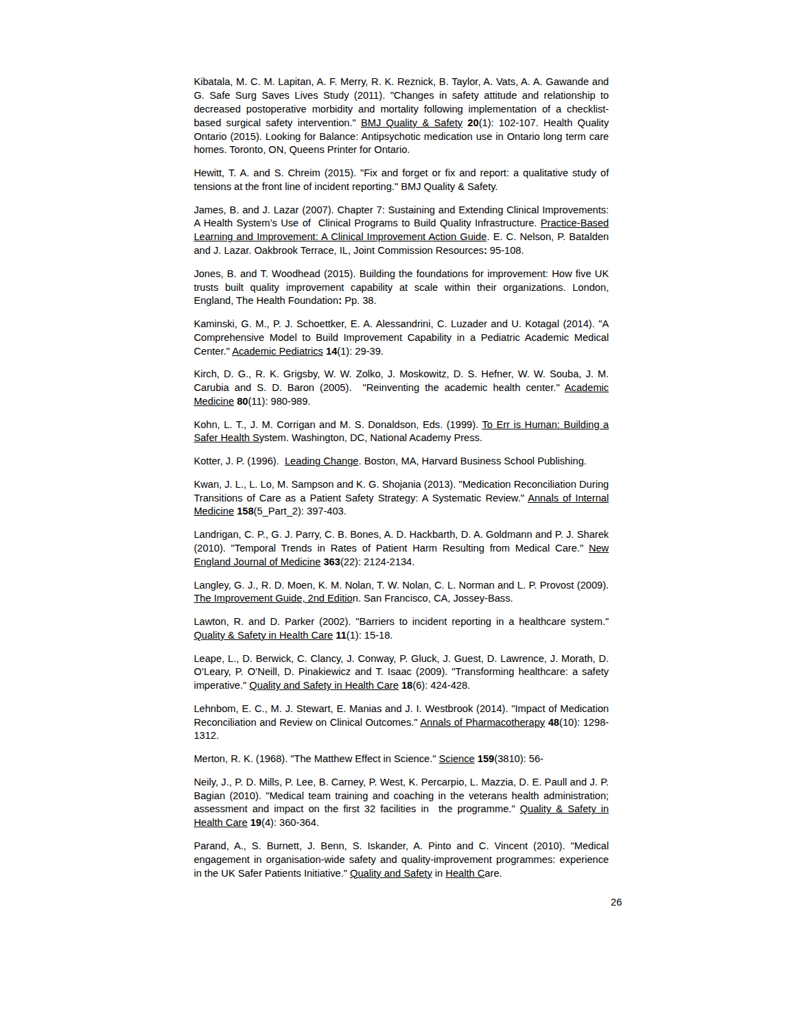Kibatala, M. C. M. Lapitan, A. F. Merry, R. K. Reznick, B. Taylor, A. Vats, A. A. Gawande and G. Safe Surg Saves Lives Study (2011). "Changes in safety attitude and relationship to decreased postoperative morbidity and mortality following implementation of a checklist-based surgical safety intervention." BMJ Quality & Safety 20(1): 102-107. Health Quality Ontario (2015). Looking for Balance: Antipsychotic medication use in Ontario long term care homes. Toronto, ON, Queens Printer for Ontario.
Hewitt, T. A. and S. Chreim (2015). "Fix and forget or fix and report: a qualitative study of tensions at the front line of incident reporting." BMJ Quality & Safety.
James, B. and J. Lazar (2007). Chapter 7: Sustaining and Extending Clinical Improvements: A Health System’s Use of Clinical Programs to Build Quality Infrastructure. Practice-Based Learning and Improvement: A Clinical Improvement Action Guide. E. C. Nelson, P. Batalden and J. Lazar. Oakbrook Terrace, IL, Joint Commission Resources: 95-108.
Jones, B. and T. Woodhead (2015). Building the foundations for improvement: How five UK trusts built quality improvement capability at scale within their organizations. London, England, The Health Foundation: Pp. 38.
Kaminski, G. M., P. J. Schoettker, E. A. Alessandrini, C. Luzader and U. Kotagal (2014). "A Comprehensive Model to Build Improvement Capability in a Pediatric Academic Medical Center." Academic Pediatrics 14(1): 29-39.
Kirch, D. G., R. K. Grigsby, W. W. Zolko, J. Moskowitz, D. S. Hefner, W. W. Souba, J. M. Carubia and S. D. Baron (2005). "Reinventing the academic health center." Academic Medicine 80(11): 980-989.
Kohn, L. T., J. M. Corrigan and M. S. Donaldson, Eds. (1999). To Err is Human: Building a Safer Health System. Washington, DC, National Academy Press.
Kotter, J. P. (1996). Leading Change. Boston, MA, Harvard Business School Publishing.
Kwan, J. L., L. Lo, M. Sampson and K. G. Shojania (2013). "Medication Reconciliation During Transitions of Care as a Patient Safety Strategy: A Systematic Review." Annals of Internal Medicine 158(5_Part_2): 397-403.
Landrigan, C. P., G. J. Parry, C. B. Bones, A. D. Hackbarth, D. A. Goldmann and P. J. Sharek (2010). "Temporal Trends in Rates of Patient Harm Resulting from Medical Care." New England Journal of Medicine 363(22): 2124-2134.
Langley, G. J., R. D. Moen, K. M. Nolan, T. W. Nolan, C. L. Norman and L. P. Provost (2009). The Improvement Guide, 2nd Edition. San Francisco, CA, Jossey-Bass.
Lawton, R. and D. Parker (2002). "Barriers to incident reporting in a healthcare system." Quality & Safety in Health Care 11(1): 15-18.
Leape, L., D. Berwick, C. Clancy, J. Conway, P. Gluck, J. Guest, D. Lawrence, J. Morath, D. O’Leary, P. O’Neill, D. Pinakiewicz and T. Isaac (2009). "Transforming healthcare: a safety imperative." Quality and Safety in Health Care 18(6): 424-428.
Lehnbom, E. C., M. J. Stewart, E. Manias and J. I. Westbrook (2014). "Impact of Medication Reconciliation and Review on Clinical Outcomes." Annals of Pharmacotherapy 48(10): 1298-1312.
Merton, R. K. (1968). "The Matthew Effect in Science." Science 159(3810): 56-
Neily, J., P. D. Mills, P. Lee, B. Carney, P. West, K. Percarpio, L. Mazzia, D. E. Paull and J. P. Bagian (2010). "Medical team training and coaching in the veterans health administration; assessment and impact on the first 32 facilities in the programme." Quality & Safety in Health Care 19(4): 360-364.
Parand, A., S. Burnett, J. Benn, S. Iskander, A. Pinto and C. Vincent (2010). "Medical engagement in organisation-wide safety and quality-improvement programmes: experience in the UK Safer Patients Initiative." Quality and Safety in Health Care.
26